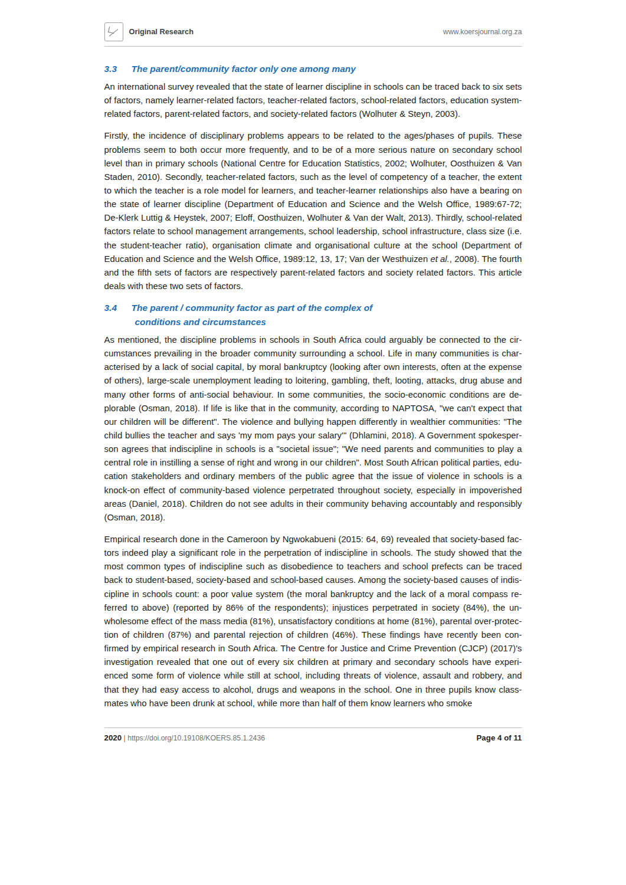Original Research
www.koersjournal.org.za
3.3 The parent/community factor only one among many
An international survey revealed that the state of learner discipline in schools can be traced back to six sets of factors, namely learner-related factors, teacher-related factors, school-related factors, education system-related factors, parent-related factors, and society-related factors (Wolhuter & Steyn, 2003).
Firstly, the incidence of disciplinary problems appears to be related to the ages/phases of pupils. These problems seem to both occur more frequently, and to be of a more serious nature on secondary school level than in primary schools (National Centre for Education Statistics, 2002; Wolhuter, Oosthuizen & Van Staden, 2010). Secondly, teacher-related factors, such as the level of competency of a teacher, the extent to which the teacher is a role model for learners, and teacher-learner relationships also have a bearing on the state of learner discipline (Department of Education and Science and the Welsh Office, 1989:67-72; De-Klerk Luttig & Heystek, 2007; Eloff, Oosthuizen, Wolhuter & Van der Walt, 2013). Thirdly, school-related factors relate to school management arrangements, school leadership, school infrastructure, class size (i.e. the student-teacher ratio), organisation climate and organisational culture at the school (Department of Education and Science and the Welsh Office, 1989:12, 13, 17; Van der Westhuizen et al., 2008). The fourth and the fifth sets of factors are respectively parent-related factors and society related factors. This article deals with these two sets of factors.
3.4 The parent / community factor as part of the complex of
conditions and circumstances
As mentioned, the discipline problems in schools in South Africa could arguably be connected to the circumstances prevailing in the broader community surrounding a school. Life in many communities is characterised by a lack of social capital, by moral bankruptcy (looking after own interests, often at the expense of others), large-scale unemployment leading to loitering, gambling, theft, looting, attacks, drug abuse and many other forms of anti-social behaviour. In some communities, the socio-economic conditions are deplorable (Osman, 2018). If life is like that in the community, according to NAPTOSA, "we can't expect that our children will be different". The violence and bullying happen differently in wealthier communities: "The child bullies the teacher and says 'my mom pays your salary'" (Dhlamini, 2018). A Government spokesperson agrees that indiscipline in schools is a "societal issue"; "We need parents and communities to play a central role in instilling a sense of right and wrong in our children". Most South African political parties, education stakeholders and ordinary members of the public agree that the issue of violence in schools is a knock-on effect of community-based violence perpetrated throughout society, especially in impoverished areas (Daniel, 2018). Children do not see adults in their community behaving accountably and responsibly (Osman, 2018).
Empirical research done in the Cameroon by Ngwokabueni (2015: 64, 69) revealed that society-based factors indeed play a significant role in the perpetration of indiscipline in schools. The study showed that the most common types of indiscipline such as disobedience to teachers and school prefects can be traced back to student-based, society-based and school-based causes. Among the society-based causes of indiscipline in schools count: a poor value system (the moral bankruptcy and the lack of a moral compass referred to above) (reported by 86% of the respondents); injustices perpetrated in society (84%), the unwholesome effect of the mass media (81%), unsatisfactory conditions at home (81%), parental over-protection of children (87%) and parental rejection of children (46%). These findings have recently been confirmed by empirical research in South Africa. The Centre for Justice and Crime Prevention (CJCP) (2017)'s investigation revealed that one out of every six children at primary and secondary schools have experienced some form of violence while still at school, including threats of violence, assault and robbery, and that they had easy access to alcohol, drugs and weapons in the school. One in three pupils know classmates who have been drunk at school, while more than half of them know learners who smoke
2020 | https://doi.org/10.19108/KOERS.85.1.2436
Page 4 of 11